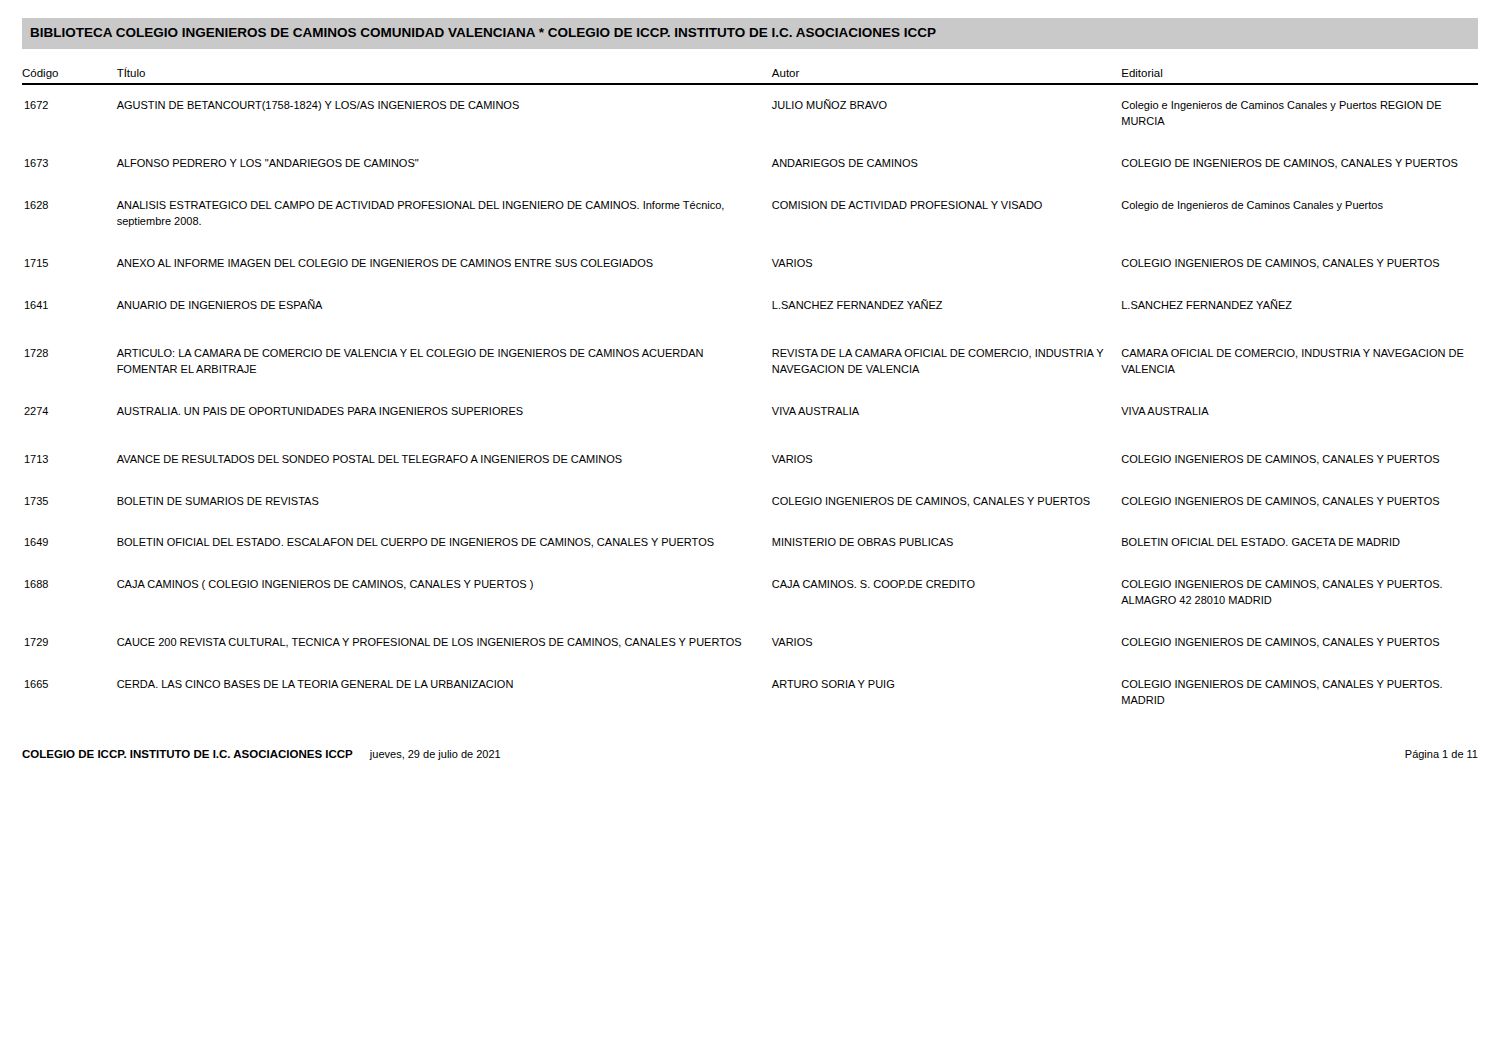BIBLIOTECA COLEGIO INGENIEROS DE CAMINOS COMUNIDAD VALENCIANA * COLEGIO DE ICCP. INSTITUTO DE I.C. ASOCIACIONES ICCP
| Código | TÍtulo | Autor | Editorial |
| --- | --- | --- | --- |
| 1672 | AGUSTIN DE BETANCOURT(1758-1824) Y LOS/AS INGENIEROS DE CAMINOS | JULIO MUÑOZ BRAVO | Colegio e Ingenieros de Caminos Canales y Puertos REGION DE MURCIA |
| 1673 | ALFONSO PEDRERO Y LOS "ANDARIEGOS DE CAMINOS" | ANDARIEGOS DE CAMINOS | COLEGIO DE INGENIEROS DE CAMINOS, CANALES Y PUERTOS |
| 1628 | ANALISIS ESTRATEGICO DEL CAMPO DE ACTIVIDAD PROFESIONAL DEL INGENIERO DE CAMINOS. Informe Técnico, septiembre 2008. | COMISION DE ACTIVIDAD PROFESIONAL Y VISADO | Colegio de Ingenieros de Caminos Canales y Puertos |
| 1715 | ANEXO AL INFORME IMAGEN DEL COLEGIO DE INGENIEROS DE CAMINOS ENTRE SUS COLEGIADOS | VARIOS | COLEGIO INGENIEROS DE CAMINOS, CANALES Y PUERTOS |
| 1641 | ANUARIO DE INGENIEROS DE ESPAÑA | L.SANCHEZ FERNANDEZ YAÑEZ | L.SANCHEZ FERNANDEZ YAÑEZ |
| 1728 | ARTICULO: LA CAMARA DE COMERCIO DE VALENCIA Y EL COLEGIO DE INGENIEROS DE CAMINOS ACUERDAN FOMENTAR EL ARBITRAJE | REVISTA DE LA CAMARA OFICIAL DE COMERCIO, INDUSTRIA Y NAVEGACION DE VALENCIA | CAMARA OFICIAL DE COMERCIO, INDUSTRIA Y NAVEGACION DE VALENCIA |
| 2274 | AUSTRALIA. UN PAIS DE OPORTUNIDADES PARA INGENIEROS SUPERIORES | VIVA AUSTRALIA | VIVA AUSTRALIA |
| 1713 | AVANCE DE RESULTADOS DEL SONDEO POSTAL DEL TELEGRAFO A INGENIEROS DE CAMINOS | VARIOS | COLEGIO INGENIEROS DE CAMINOS, CANALES Y PUERTOS |
| 1735 | BOLETIN DE SUMARIOS DE REVISTAS | COLEGIO INGENIEROS DE CAMINOS, CANALES Y PUERTOS | COLEGIO INGENIEROS DE CAMINOS, CANALES Y PUERTOS |
| 1649 | BOLETIN OFICIAL DEL ESTADO. ESCALAFON DEL CUERPO DE INGENIEROS DE CAMINOS, CANALES Y PUERTOS | MINISTERIO DE OBRAS PUBLICAS | BOLETIN OFICIAL DEL ESTADO. GACETA DE MADRID |
| 1688 | CAJA CAMINOS ( COLEGIO INGENIEROS DE CAMINOS, CANALES Y PUERTOS ) | CAJA CAMINOS. S. COOP.DE CREDITO | COLEGIO INGENIEROS DE CAMINOS, CANALES Y PUERTOS. ALMAGRO 42 28010 MADRID |
| 1729 | CAUCE 200 REVISTA CULTURAL, TECNICA Y PROFESIONAL DE LOS INGENIEROS DE CAMINOS, CANALES Y PUERTOS | VARIOS | COLEGIO INGENIEROS DE CAMINOS, CANALES Y PUERTOS |
| 1665 | CERDA. LAS CINCO BASES DE LA TEORIA GENERAL DE LA URBANIZACION | ARTURO SORIA Y PUIG | COLEGIO INGENIEROS DE CAMINOS, CANALES Y PUERTOS. MADRID |
COLEGIO DE ICCP. INSTITUTO DE I.C. ASOCIACIONES ICCP jueves, 29 de julio de 2021 Página 1 de 11